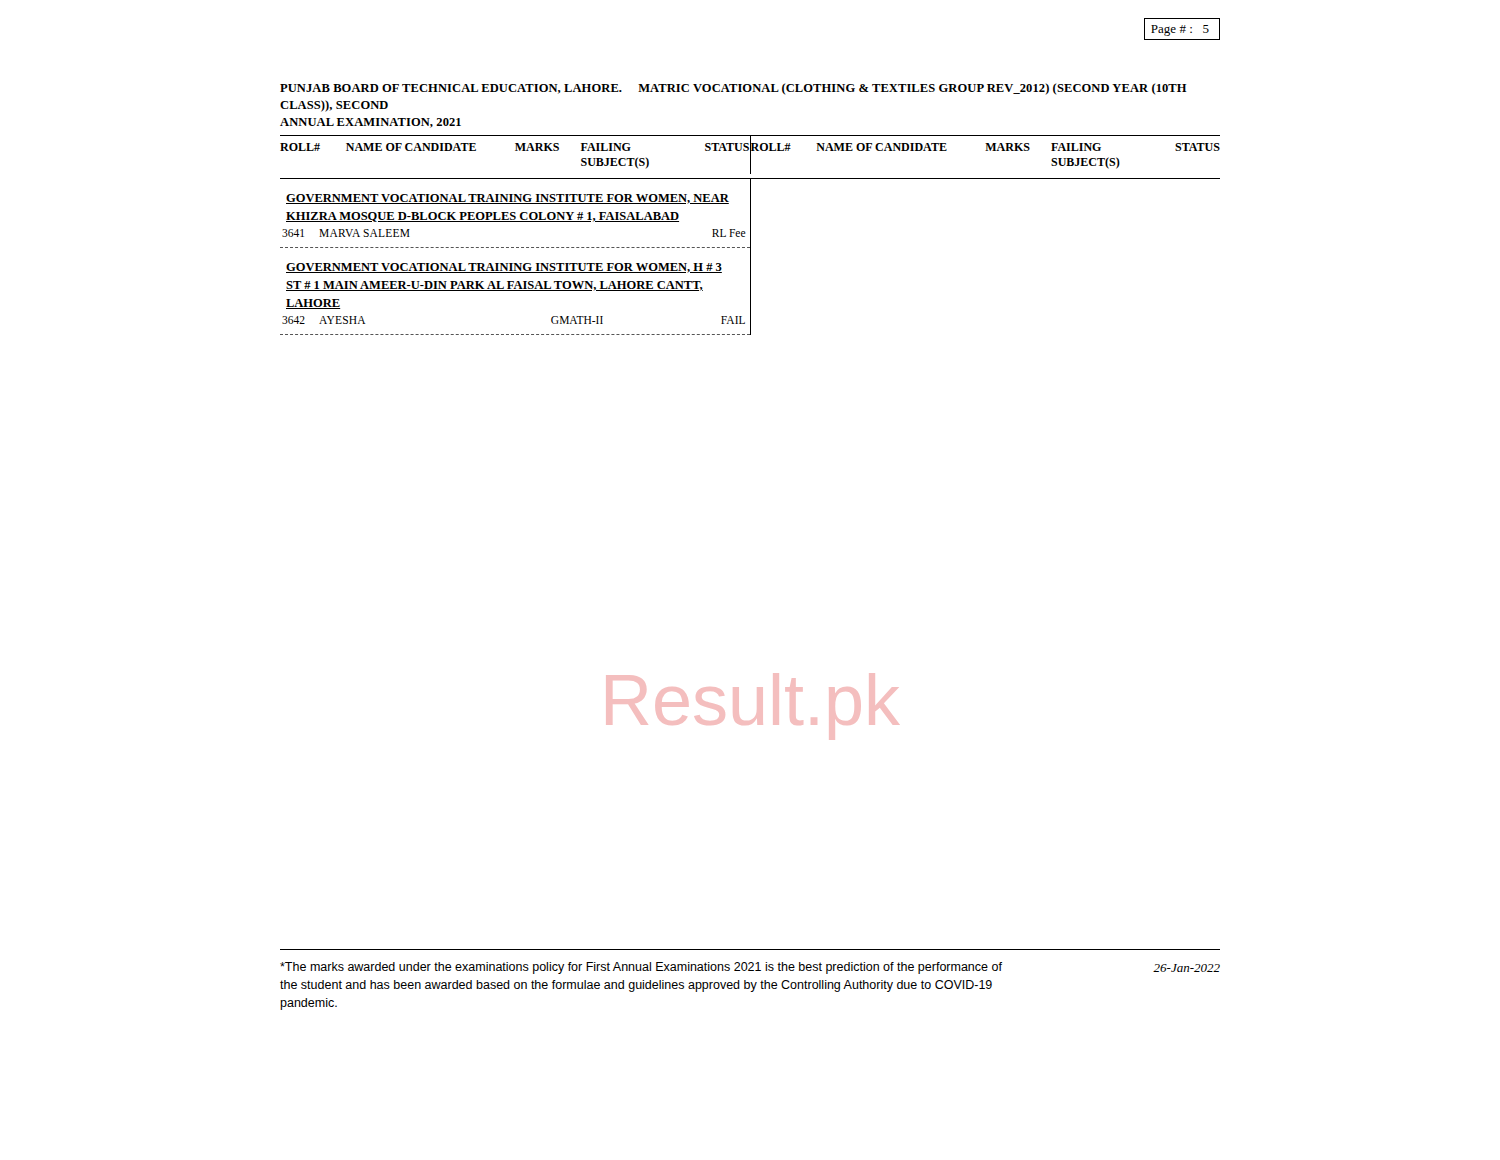Page # : 5
PUNJAB BOARD OF TECHNICAL EDUCATION, LAHORE. MATRIC VOCATIONAL (CLOTHING & TEXTILES GROUP REV_2012) (SECOND YEAR (10TH CLASS)), SECOND ANNUAL EXAMINATION, 2021
| ROLL# NAME OF CANDIDATE MARKS FAILING SUBJECT(S) STATUS | ROLL# NAME OF CANDIDATE MARKS FAILING SUBJECT(S) STATUS |
Result.pk
| GOVERNMENT VOCATIONAL TRAINING INSTITUTE FOR WOMEN, NEAR KHIZRA MOSQUE D-BLOCK PEOPLES COLONY # 1, FAISALABAD 3641 MARVA SALEEM RL Fee GOVERNMENT VOCATIONAL TRAINING INSTITUTE FOR WOMEN, H # 3 ST # 1 MAIN AMEER-U-DIN PARK AL FAISAL TOWN, LAHORE CANTT, LAHORE 3642 AYESHA GMATH-II FAIL | |
*The marks awarded under the examinations policy for First Annual Examinations 2021 is the best prediction of the performance of the student and has been awarded based on the formulae and guidelines approved by the Controlling Authority due to COVID-19 pandemic.
26-Jan-2022